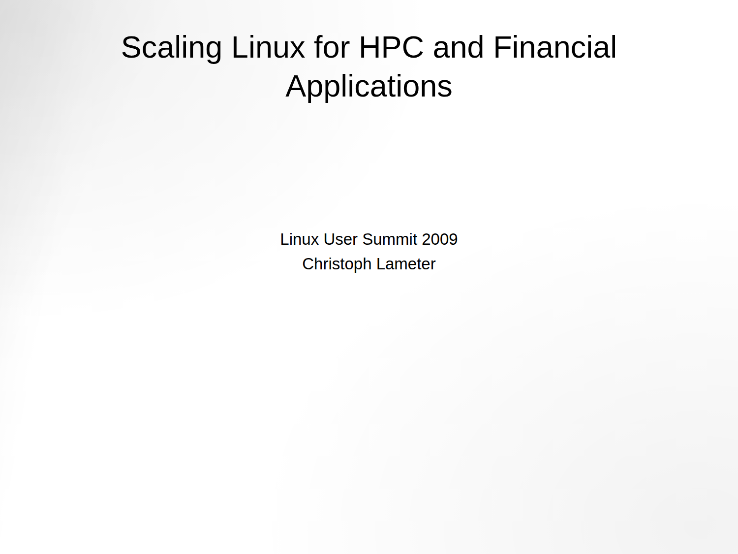Scaling Linux for HPC and Financial Applications
Linux User Summit 2009
Christoph Lameter